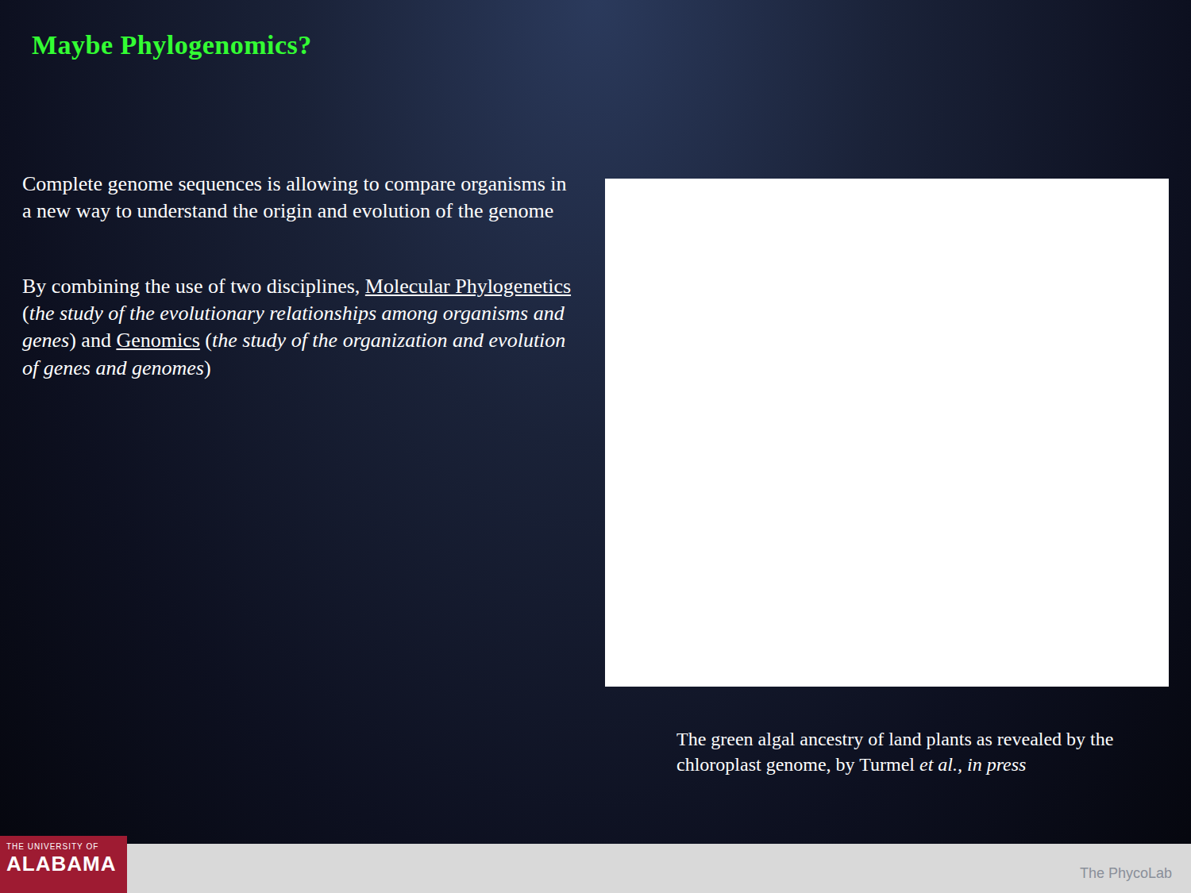Maybe Phylogenomics?
Complete genome sequences is allowing to compare organisms in a new way to understand the origin and evolution of the genome
By combining the use of two disciplines, Molecular Phylogenetics (the study of the evolutionary relationships among organisms and genes) and Genomics (the study of the organization and evolution of genes and genomes)
The green algal ancestry of land plants as revealed by the chloroplast genome, by Turmel et al., in press
THE UNIVERSITY OF
ALABAMA
The PhycoLab